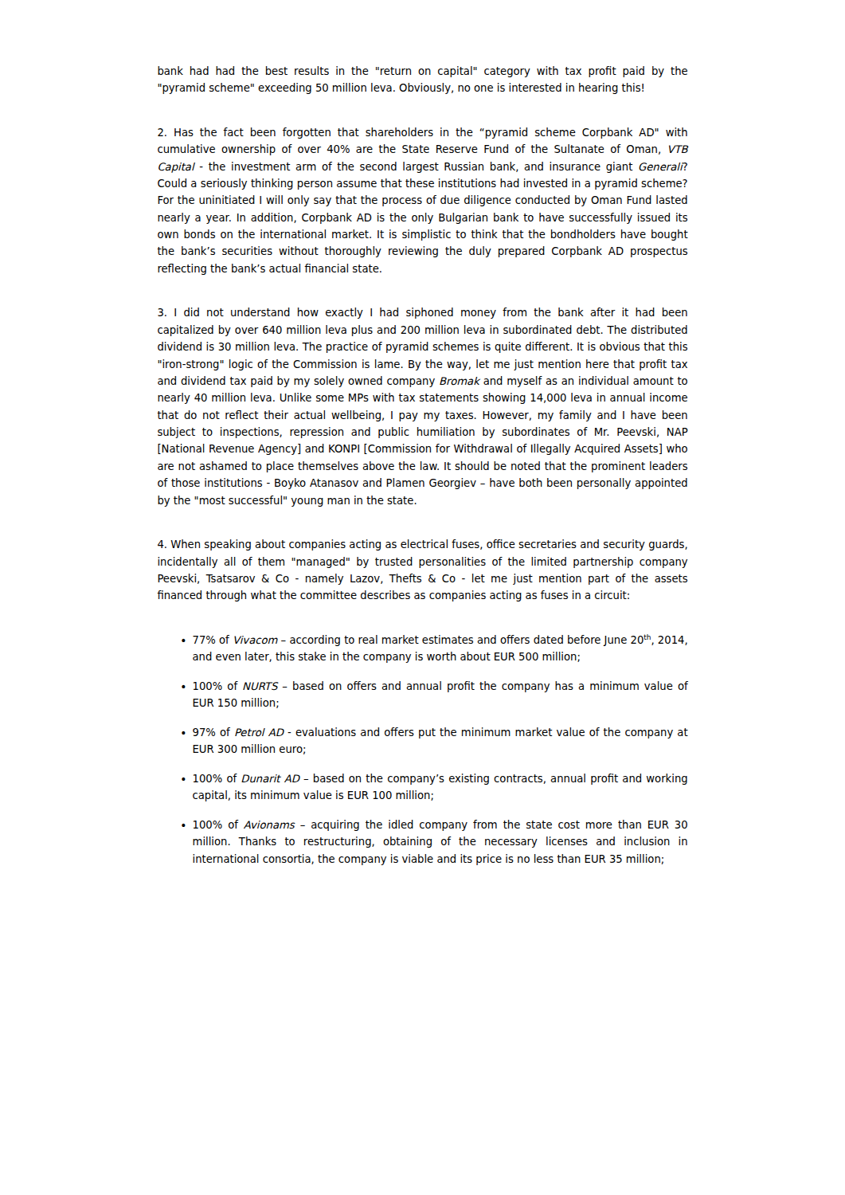bank had had the best results in the "return on capital" category with tax profit paid by the "pyramid scheme" exceeding 50 million leva. Obviously, no one is interested in hearing this!
2. Has the fact been forgotten that shareholders in the “pyramid scheme Corpbank AD" with cumulative ownership of over 40% are the State Reserve Fund of the Sultanate of Oman, VTB Capital - the investment arm of the second largest Russian bank, and insurance giant Generali? Could a seriously thinking person assume that these institutions had invested in a pyramid scheme? For the uninitiated I will only say that the process of due diligence conducted by Oman Fund lasted nearly a year. In addition, Corpbank AD is the only Bulgarian bank to have successfully issued its own bonds on the international market. It is simplistic to think that the bondholders have bought the bank’s securities without thoroughly reviewing the duly prepared Corpbank AD prospectus reflecting the bank’s actual financial state.
3. I did not understand how exactly I had siphoned money from the bank after it had been capitalized by over 640 million leva plus and 200 million leva in subordinated debt. The distributed dividend is 30 million leva. The practice of pyramid schemes is quite different. It is obvious that this "iron-strong" logic of the Commission is lame. By the way, let me just mention here that profit tax and dividend tax paid by my solely owned company Bromak and myself as an individual amount to nearly 40 million leva. Unlike some MPs with tax statements showing 14,000 leva in annual income that do not reflect their actual wellbeing, I pay my taxes. However, my family and I have been subject to inspections, repression and public humiliation by subordinates of Mr. Peevski, NAP [National Revenue Agency] and KONPI [Commission for Withdrawal of Illegally Acquired Assets] who are not ashamed to place themselves above the law. It should be noted that the prominent leaders of those institutions - Boyko Atanasov and Plamen Georgiev – have both been personally appointed by the "most successful" young man in the state.
4. When speaking about companies acting as electrical fuses, office secretaries and security guards, incidentally all of them "managed" by trusted personalities of the limited partnership company Peevski, Tsatsarov & Co - namely Lazov, Thefts & Co - let me just mention part of the assets financed through what the committee describes as companies acting as fuses in a circuit:
77% of Vivacom – according to real market estimates and offers dated before June 20th, 2014, and even later, this stake in the company is worth about EUR 500 million;
100% of NURTS – based on offers and annual profit the company has a minimum value of EUR 150 million;
97% of Petrol AD - evaluations and offers put the minimum market value of the company at EUR 300 million euro;
100% of Dunarit AD – based on the company’s existing contracts, annual profit and working capital, its minimum value is EUR 100 million;
100% of Avionams – acquiring the idled company from the state cost more than EUR 30 million. Thanks to restructuring, obtaining of the necessary licenses and inclusion in international consortia, the company is viable and its price is no less than EUR 35 million;